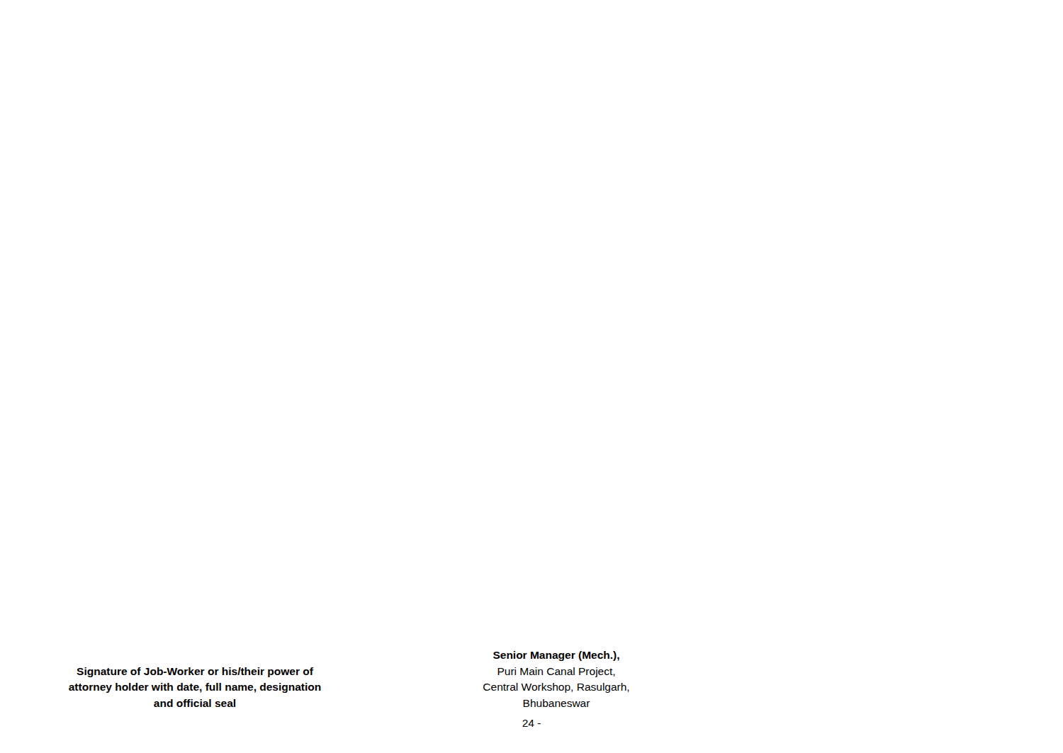Signature of Job-Worker or his/their power of attorney holder with date, full name, designation and official seal
Senior Manager (Mech.),
Puri Main Canal Project,
Central Workshop, Rasulgarh,
Bhubaneswar
24 -